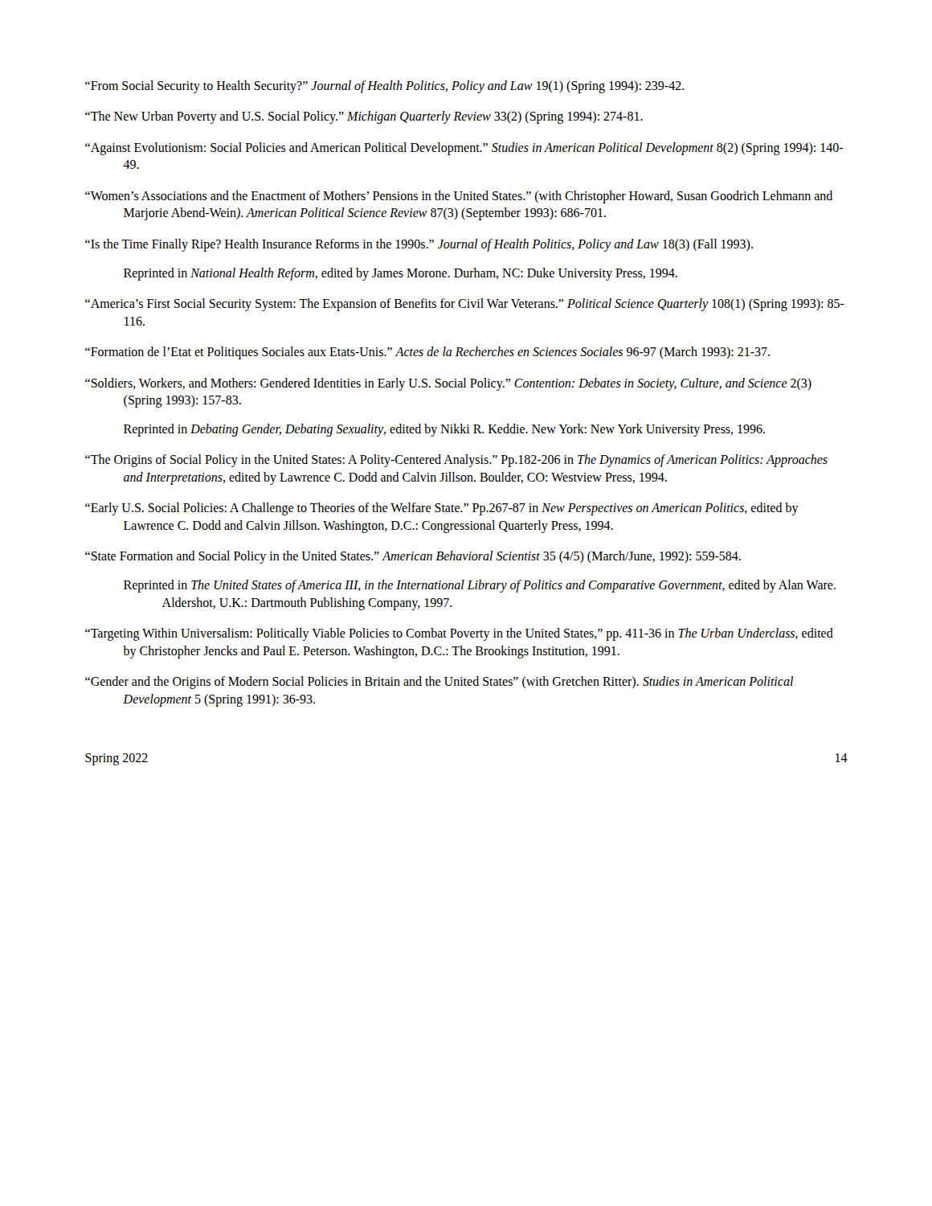“From Social Security to Health Security?” Journal of Health Politics, Policy and Law 19(1) (Spring 1994): 239-42.
“The New Urban Poverty and U.S. Social Policy.” Michigan Quarterly Review 33(2) (Spring 1994): 274-81.
“Against Evolutionism: Social Policies and American Political Development.” Studies in American Political Development 8(2) (Spring 1994): 140-49.
“Women’s Associations and the Enactment of Mothers’ Pensions in the United States.” (with Christopher Howard, Susan Goodrich Lehmann and Marjorie Abend-Wein). American Political Science Review 87(3) (September 1993): 686-701.
“Is the Time Finally Ripe? Health Insurance Reforms in the 1990s.” Journal of Health Politics, Policy and Law 18(3) (Fall 1993).
Reprinted in National Health Reform, edited by James Morone. Durham, NC: Duke University Press, 1994.
“America’s First Social Security System: The Expansion of Benefits for Civil War Veterans.” Political Science Quarterly 108(1) (Spring 1993): 85-116.
“Formation de l’Etat et Politiques Sociales aux Etats-Unis.” Actes de la Recherches en Sciences Sociales 96-97 (March 1993): 21-37.
“Soldiers, Workers, and Mothers: Gendered Identities in Early U.S. Social Policy.” Contention: Debates in Society, Culture, and Science 2(3) (Spring 1993): 157-83.
Reprinted in Debating Gender, Debating Sexuality, edited by Nikki R. Keddie. New York: New York University Press, 1996.
“The Origins of Social Policy in the United States: A Polity-Centered Analysis.” Pp.182-206 in The Dynamics of American Politics: Approaches and Interpretations, edited by Lawrence C. Dodd and Calvin Jillson. Boulder, CO: Westview Press, 1994.
“Early U.S. Social Policies: A Challenge to Theories of the Welfare State.” Pp.267-87 in New Perspectives on American Politics, edited by Lawrence C. Dodd and Calvin Jillson. Washington, D.C.: Congressional Quarterly Press, 1994.
“State Formation and Social Policy in the United States.” American Behavioral Scientist 35 (4/5) (March/June, 1992): 559-584.
Reprinted in The United States of America III, in the International Library of Politics and Comparative Government, edited by Alan Ware. Aldershot, U.K.: Dartmouth Publishing Company, 1997.
“Targeting Within Universalism: Politically Viable Policies to Combat Poverty in the United States,” pp. 411-36 in The Urban Underclass, edited by Christopher Jencks and Paul E. Peterson. Washington, D.C.: The Brookings Institution, 1991.
“Gender and the Origins of Modern Social Policies in Britain and the United States” (with Gretchen Ritter). Studies in American Political Development 5 (Spring 1991): 36-93.
Spring 2022 14